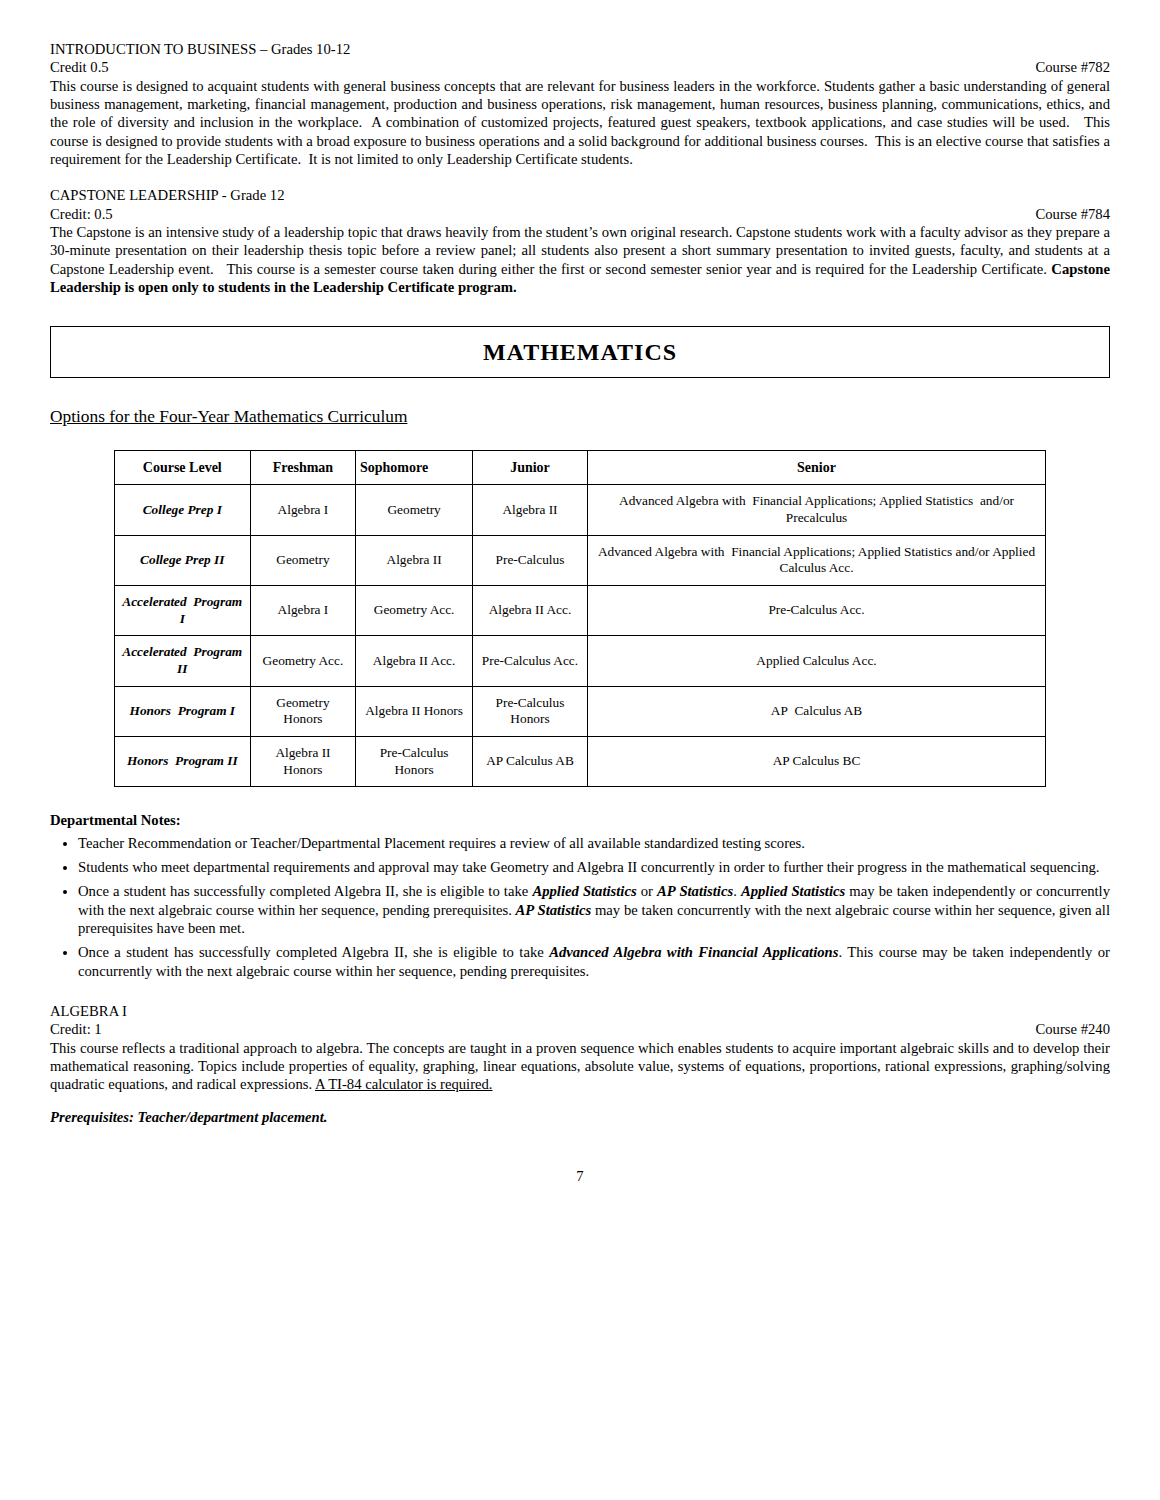INTRODUCTION TO BUSINESS – Grades 10-12
Credit 0.5 Course #782
This course is designed to acquaint students with general business concepts that are relevant for business leaders in the workforce. Students gather a basic understanding of general business management, marketing, financial management, production and business operations, risk management, human resources, business planning, communications, ethics, and the role of diversity and inclusion in the workplace. A combination of customized projects, featured guest speakers, textbook applications, and case studies will be used. This course is designed to provide students with a broad exposure to business operations and a solid background for additional business courses. This is an elective course that satisfies a requirement for the Leadership Certificate. It is not limited to only Leadership Certificate students.
CAPSTONE LEADERSHIP - Grade 12
Credit: 0.5 Course #784
The Capstone is an intensive study of a leadership topic that draws heavily from the student’s own original research. Capstone students work with a faculty advisor as they prepare a 30-minute presentation on their leadership thesis topic before a review panel; all students also present a short summary presentation to invited guests, faculty, and students at a Capstone Leadership event. This course is a semester course taken during either the first or second semester senior year and is required for the Leadership Certificate. Capstone Leadership is open only to students in the Leadership Certificate program.
MATHEMATICS
Options for the Four-Year Mathematics Curriculum
| Course Level | Freshman | Sophomore | Junior | Senior |
| --- | --- | --- | --- | --- |
| College Prep I | Algebra I | Geometry | Algebra II | Advanced Algebra with Financial Applications; Applied Statistics and/or Precalculus |
| College Prep II | Geometry | Algebra II | Pre-Calculus | Advanced Algebra with Financial Applications; Applied Statistics and/or Applied Calculus Acc. |
| Accelerated Program I | Algebra I | Geometry Acc. | Algebra II Acc. | Pre-Calculus Acc. |
| Accelerated Program II | Geometry Acc. | Algebra II Acc. | Pre-Calculus Acc. | Applied Calculus Acc. |
| Honors Program I | Geometry Honors | Algebra II Honors | Pre-Calculus Honors | AP Calculus AB |
| Honors Program II | Algebra II Honors | Pre-Calculus Honors | AP Calculus AB | AP Calculus BC |
Departmental Notes:
Teacher Recommendation or Teacher/Departmental Placement requires a review of all available standardized testing scores.
Students who meet departmental requirements and approval may take Geometry and Algebra II concurrently in order to further their progress in the mathematical sequencing.
Once a student has successfully completed Algebra II, she is eligible to take Applied Statistics or AP Statistics. Applied Statistics may be taken independently or concurrently with the next algebraic course within her sequence, pending prerequisites. AP Statistics may be taken concurrently with the next algebraic course within her sequence, given all prerequisites have been met.
Once a student has successfully completed Algebra II, she is eligible to take Advanced Algebra with Financial Applications. This course may be taken independently or concurrently with the next algebraic course within her sequence, pending prerequisites.
ALGEBRA I
Credit: 1 Course #240
This course reflects a traditional approach to algebra. The concepts are taught in a proven sequence which enables students to acquire important algebraic skills and to develop their mathematical reasoning. Topics include properties of equality, graphing, linear equations, absolute value, systems of equations, proportions, rational expressions, graphing/solving quadratic equations, and radical expressions. A TI-84 calculator is required.
Prerequisites: Teacher/department placement.
7